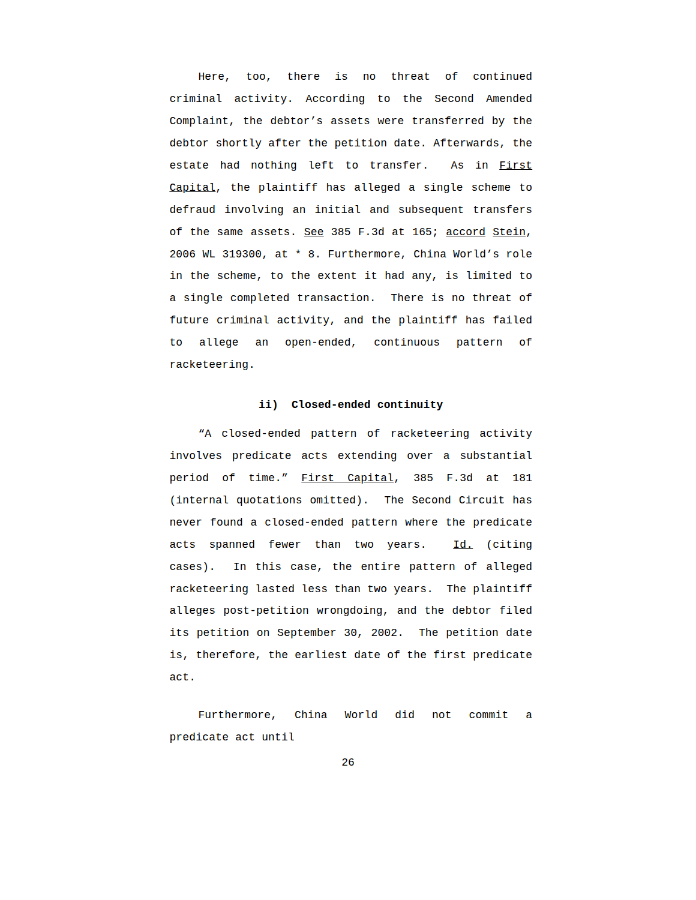Here, too, there is no threat of continued criminal activity. According to the Second Amended Complaint, the debtor’s assets were transferred by the debtor shortly after the petition date. Afterwards, the estate had nothing left to transfer. As in First Capital, the plaintiff has alleged a single scheme to defraud involving an initial and subsequent transfers of the same assets. See 385 F.3d at 165; accord Stein, 2006 WL 319300, at * 8. Furthermore, China World’s role in the scheme, to the extent it had any, is limited to a single completed transaction. There is no threat of future criminal activity, and the plaintiff has failed to allege an open-ended, continuous pattern of racketeering.
ii) Closed-ended continuity
“A closed-ended pattern of racketeering activity involves predicate acts extending over a substantial period of time.” First Capital, 385 F.3d at 181 (internal quotations omitted). The Second Circuit has never found a closed-ended pattern where the predicate acts spanned fewer than two years. Id. (citing cases). In this case, the entire pattern of alleged racketeering lasted less than two years. The plaintiff alleges post-petition wrongdoing, and the debtor filed its petition on September 30, 2002. The petition date is, therefore, the earliest date of the first predicate act.
Furthermore, China World did not commit a predicate act until
26